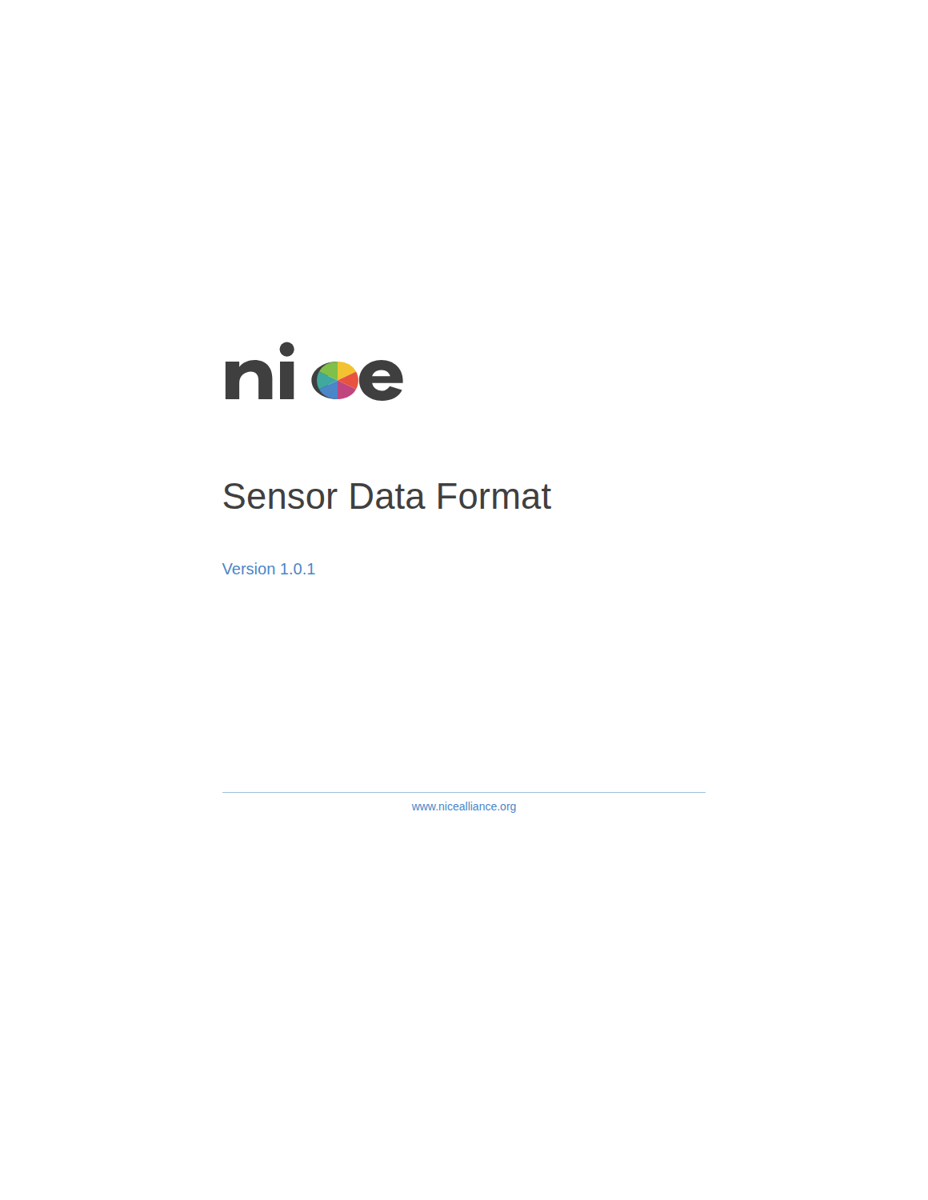NICE
Sensor Data Format
Version 1.0.1
www.nicealliance.org